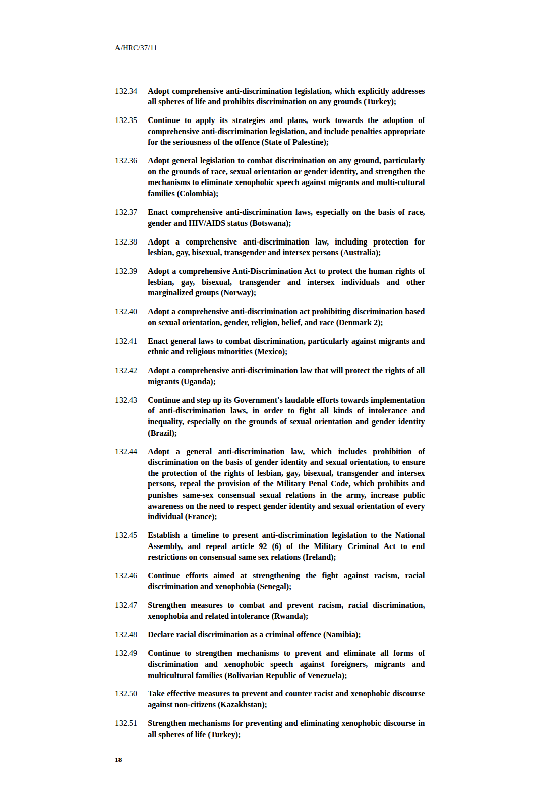A/HRC/37/11
132.34
Adopt comprehensive anti-discrimination legislation, which explicitly addresses all spheres of life and prohibits discrimination on any grounds (Turkey);
132.35
Continue to apply its strategies and plans, work towards the adoption of comprehensive anti-discrimination legislation, and include penalties appropriate for the seriousness of the offence (State of Palestine);
132.36
Adopt general legislation to combat discrimination on any ground, particularly on the grounds of race, sexual orientation or gender identity, and strengthen the mechanisms to eliminate xenophobic speech against migrants and multi-cultural families (Colombia);
132.37
Enact comprehensive anti-discrimination laws, especially on the basis of race, gender and HIV/AIDS status (Botswana);
132.38
Adopt a comprehensive anti-discrimination law, including protection for lesbian, gay, bisexual, transgender and intersex persons (Australia);
132.39
Adopt a comprehensive Anti-Discrimination Act to protect the human rights of lesbian, gay, bisexual, transgender and intersex individuals and other marginalized groups (Norway);
132.40
Adopt a comprehensive anti-discrimination act prohibiting discrimination based on sexual orientation, gender, religion, belief, and race (Denmark 2);
132.41
Enact general laws to combat discrimination, particularly against migrants and ethnic and religious minorities (Mexico);
132.42
Adopt a comprehensive anti-discrimination law that will protect the rights of all migrants (Uganda);
132.43
Continue and step up its Government's laudable efforts towards implementation of anti-discrimination laws, in order to fight all kinds of intolerance and inequality, especially on the grounds of sexual orientation and gender identity (Brazil);
132.44
Adopt a general anti-discrimination law, which includes prohibition of discrimination on the basis of gender identity and sexual orientation, to ensure the protection of the rights of lesbian, gay, bisexual, transgender and intersex persons, repeal the provision of the Military Penal Code, which prohibits and punishes same-sex consensual sexual relations in the army, increase public awareness on the need to respect gender identity and sexual orientation of every individual (France);
132.45
Establish a timeline to present anti-discrimination legislation to the National Assembly, and repeal article 92 (6) of the Military Criminal Act to end restrictions on consensual same sex relations (Ireland);
132.46
Continue efforts aimed at strengthening the fight against racism, racial discrimination and xenophobia (Senegal);
132.47
Strengthen measures to combat and prevent racism, racial discrimination, xenophobia and related intolerance (Rwanda);
132.48
Declare racial discrimination as a criminal offence (Namibia);
132.49
Continue to strengthen mechanisms to prevent and eliminate all forms of discrimination and xenophobic speech against foreigners, migrants and multicultural families (Bolivarian Republic of Venezuela);
132.50
Take effective measures to prevent and counter racist and xenophobic discourse against non-citizens (Kazakhstan);
132.51
Strengthen mechanisms for preventing and eliminating xenophobic discourse in all spheres of life (Turkey);
18